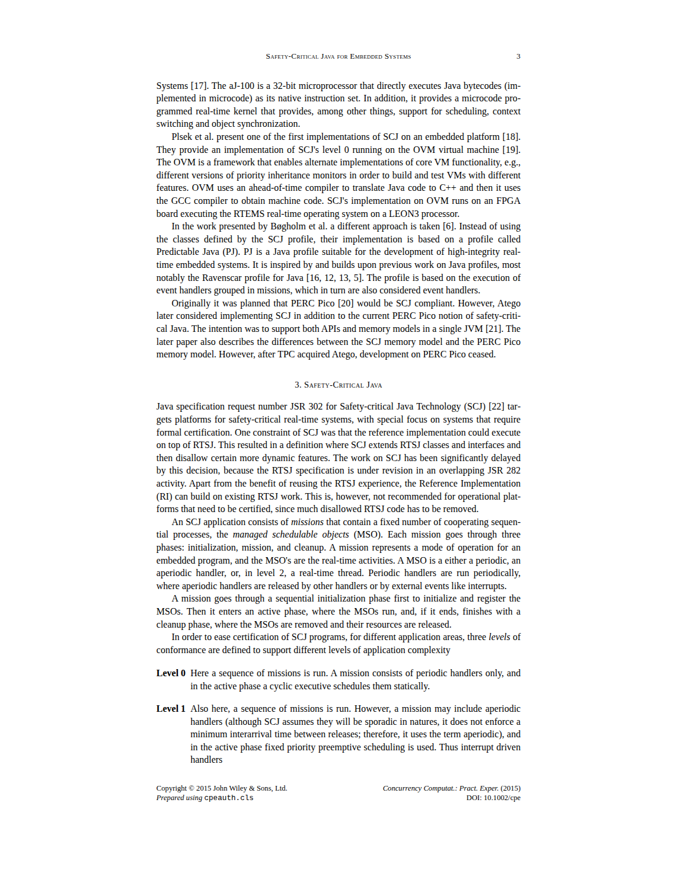Safety-Critical Java for Embedded Systems 3
Systems [17]. The aJ-100 is a 32-bit microprocessor that directly executes Java bytecodes (implemented in microcode) as its native instruction set. In addition, it provides a microcode programmed real-time kernel that provides, among other things, support for scheduling, context switching and object synchronization.
Plsek et al. present one of the first implementations of SCJ on an embedded platform [18]. They provide an implementation of SCJ's level 0 running on the OVM virtual machine [19]. The OVM is a framework that enables alternate implementations of core VM functionality, e.g., different versions of priority inheritance monitors in order to build and test VMs with different features. OVM uses an ahead-of-time compiler to translate Java code to C++ and then it uses the GCC compiler to obtain machine code. SCJ's implementation on OVM runs on an FPGA board executing the RTEMS real-time operating system on a LEON3 processor.
In the work presented by Bøgholm et al. a different approach is taken [6]. Instead of using the classes defined by the SCJ profile, their implementation is based on a profile called Predictable Java (PJ). PJ is a Java profile suitable for the development of high-integrity real-time embedded systems. It is inspired by and builds upon previous work on Java profiles, most notably the Ravenscar profile for Java [16, 12, 13, 5]. The profile is based on the execution of event handlers grouped in missions, which in turn are also considered event handlers.
Originally it was planned that PERC Pico [20] would be SCJ compliant. However, Atego later considered implementing SCJ in addition to the current PERC Pico notion of safety-critical Java. The intention was to support both APIs and memory models in a single JVM [21]. The later paper also describes the differences between the SCJ memory model and the PERC Pico memory model. However, after TPC acquired Atego, development on PERC Pico ceased.
3. Safety-Critical Java
Java specification request number JSR 302 for Safety-critical Java Technology (SCJ) [22] targets platforms for safety-critical real-time systems, with special focus on systems that require formal certification. One constraint of SCJ was that the reference implementation could execute on top of RTSJ. This resulted in a definition where SCJ extends RTSJ classes and interfaces and then disallow certain more dynamic features. The work on SCJ has been significantly delayed by this decision, because the RTSJ specification is under revision in an overlapping JSR 282 activity. Apart from the benefit of reusing the RTSJ experience, the Reference Implementation (RI) can build on existing RTSJ work. This is, however, not recommended for operational platforms that need to be certified, since much disallowed RTSJ code has to be removed.
An SCJ application consists of missions that contain a fixed number of cooperating sequential processes, the managed schedulable objects (MSO). Each mission goes through three phases: initialization, mission, and cleanup. A mission represents a mode of operation for an embedded program, and the MSO's are the real-time activities. A MSO is a either a periodic, an aperiodic handler, or, in level 2, a real-time thread. Periodic handlers are run periodically, where aperiodic handlers are released by other handlers or by external events like interrupts.
A mission goes through a sequential initialization phase first to initialize and register the MSOs. Then it enters an active phase, where the MSOs run, and, if it ends, finishes with a cleanup phase, where the MSOs are removed and their resources are released.
In order to ease certification of SCJ programs, for different application areas, three levels of conformance are defined to support different levels of application complexity
Level 0
Here a sequence of missions is run. A mission consists of periodic handlers only, and in the active phase a cyclic executive schedules them statically.
Level 1
Also here, a sequence of missions is run. However, a mission may include aperiodic handlers (although SCJ assumes they will be sporadic in natures, it does not enforce a minimum interarrival time between releases; therefore, it uses the term aperiodic), and in the active phase fixed priority preemptive scheduling is used. Thus interrupt driven handlers
Copyright © 2015 John Wiley & Sons, Ltd.
Prepared using cpeauth.cls
Concurrency Computat.: Pract. Exper. (2015)
DOI: 10.1002/cpe